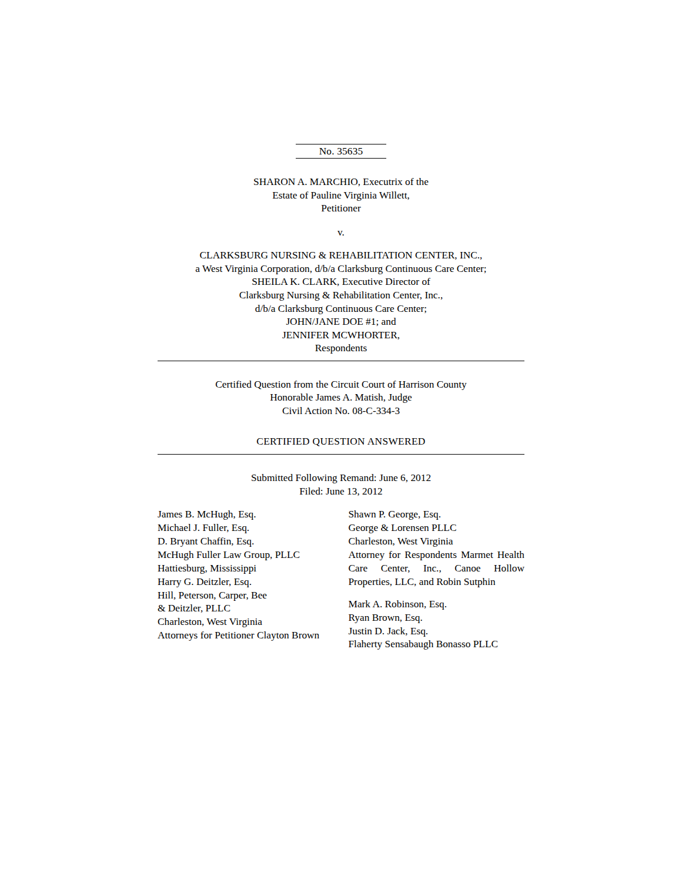No. 35635
SHARON A. MARCHIO, Executrix of the
Estate of Pauline Virginia Willett,
Petitioner
v.
CLARKSBURG NURSING & REHABILITATION CENTER, INC.,
a West Virginia Corporation, d/b/a Clarksburg Continuous Care Center;
SHEILA K. CLARK, Executive Director of
Clarksburg Nursing & Rehabilitation Center, Inc.,
d/b/a Clarksburg Continuous Care Center;
JOHN/JANE DOE #1; and
JENNIFER MCWHORTER,
Respondents
Certified Question from the Circuit Court of Harrison County
Honorable James A. Matish, Judge
Civil Action No. 08-C-334-3
CERTIFIED QUESTION ANSWERED
Submitted Following Remand: June 6, 2012
Filed: June 13, 2012
| James B. McHugh, Esq. Michael J. Fuller, Esq. D. Bryant Chaffin, Esq. McHugh Fuller Law Group, PLLC Hattiesburg, Mississippi Harry G. Deitzler, Esq. Hill, Peterson, Carper, Bee & Deitzler, PLLC Charleston, West Virginia Attorneys for Petitioner Clayton Brown | | Shawn P. George, Esq. George & Lorensen PLLC Charleston, West Virginia Attorney for Respondents Marmet Health Care Center, Inc., Canoe Hollow Properties, LLC, and Robin Sutphin Mark A. Robinson, Esq. Ryan Brown, Esq. Justin D. Jack, Esq. Flaherty Sensabaugh Bonasso PLLC |